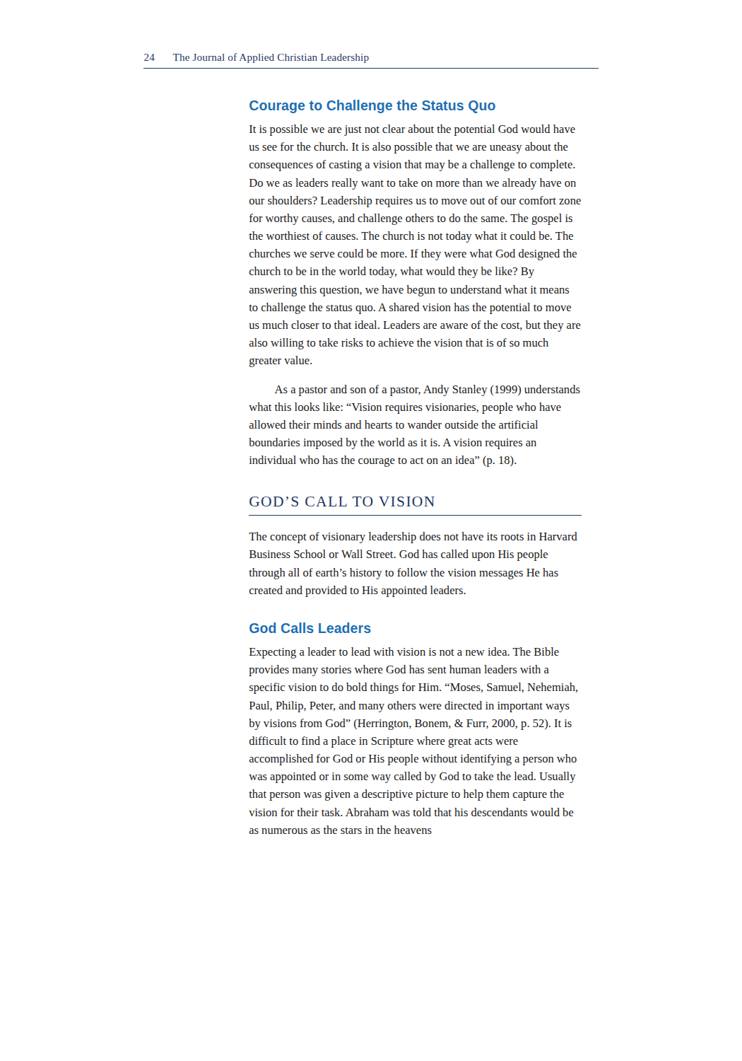24 The Journal of Applied Christian Leadership
Courage to Challenge the Status Quo
It is possible we are just not clear about the potential God would have us see for the church. It is also possible that we are uneasy about the consequences of casting a vision that may be a challenge to complete. Do we as leaders really want to take on more than we already have on our shoulders? Leadership requires us to move out of our comfort zone for worthy causes, and challenge others to do the same. The gospel is the worthiest of causes. The church is not today what it could be. The churches we serve could be more. If they were what God designed the church to be in the world today, what would they be like? By answering this question, we have begun to understand what it means to challenge the status quo. A shared vision has the potential to move us much closer to that ideal. Leaders are aware of the cost, but they are also willing to take risks to achieve the vision that is of so much greater value.
As a pastor and son of a pastor, Andy Stanley (1999) understands what this looks like: “Vision requires visionaries, people who have allowed their minds and hearts to wander outside the artificial boundaries imposed by the world as it is. A vision requires an individual who has the courage to act on an idea” (p. 18).
God’s Call to Vision
The concept of visionary leadership does not have its roots in Harvard Business School or Wall Street. God has called upon His people through all of earth’s history to follow the vision messages He has created and provided to His appointed leaders.
God Calls Leaders
Expecting a leader to lead with vision is not a new idea. The Bible provides many stories where God has sent human leaders with a specific vision to do bold things for Him. “Moses, Samuel, Nehemiah, Paul, Philip, Peter, and many others were directed in important ways by visions from God” (Herrington, Bonem, & Furr, 2000, p. 52). It is difficult to find a place in Scripture where great acts were accomplished for God or His people without identifying a person who was appointed or in some way called by God to take the lead. Usually that person was given a descriptive picture to help them capture the vision for their task. Abraham was told that his descendants would be as numerous as the stars in the heavens